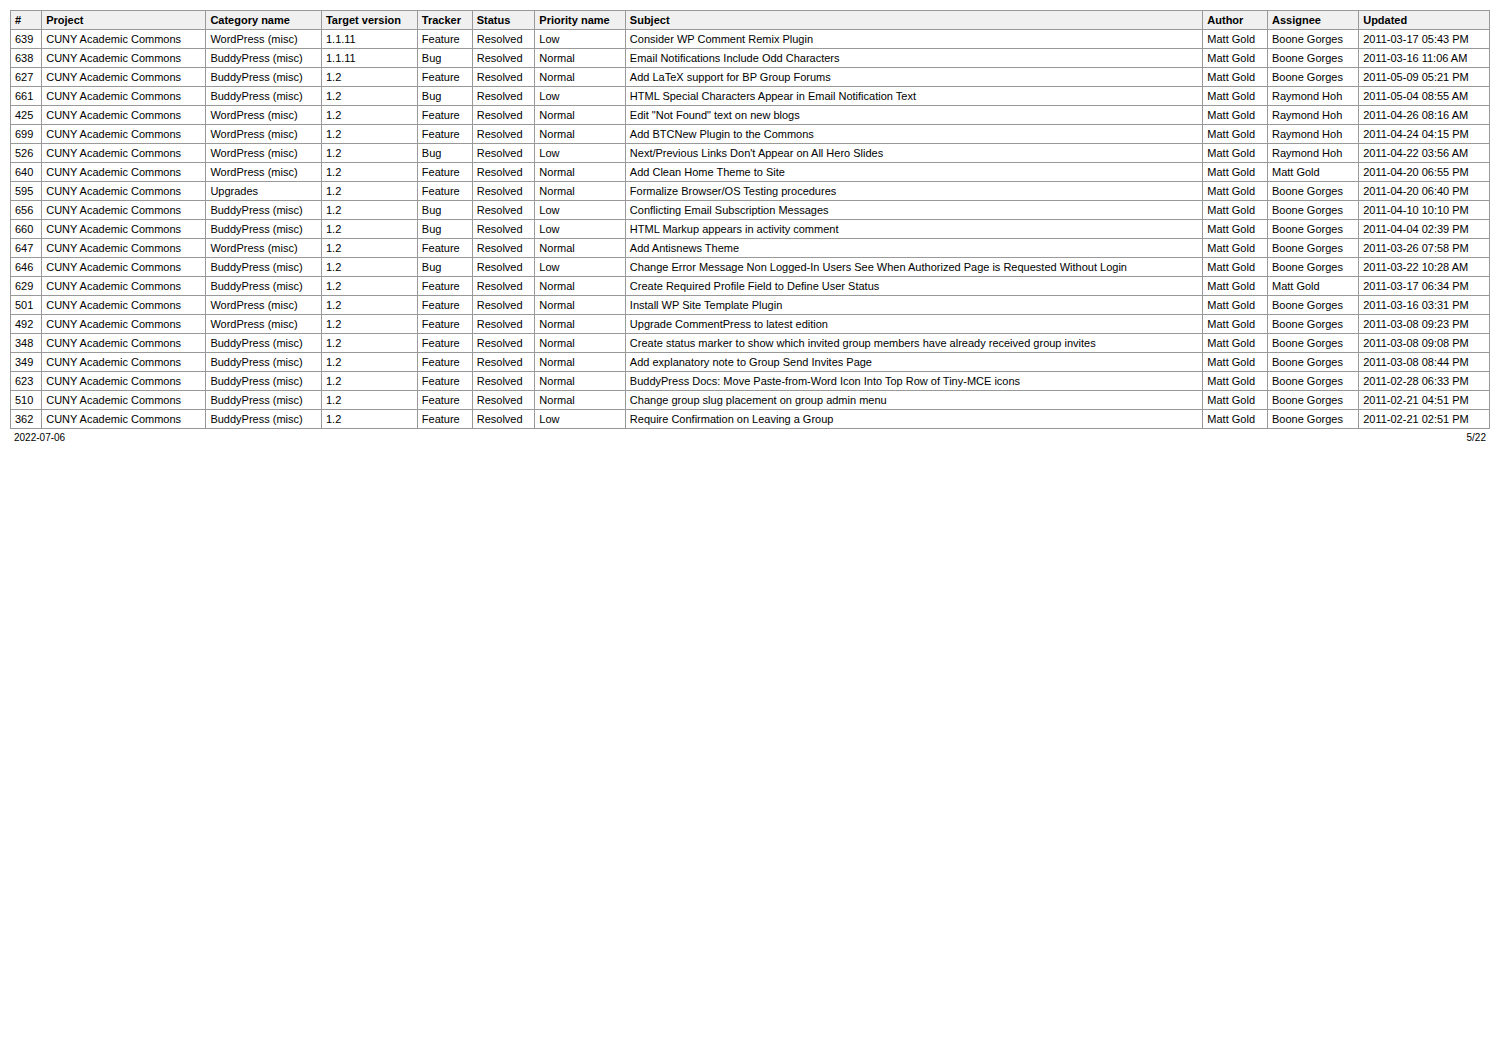| # | Project | Category name | Target version | Tracker | Status | Priority name | Subject | Author | Assignee | Updated |
| --- | --- | --- | --- | --- | --- | --- | --- | --- | --- | --- |
| 639 | CUNY Academic Commons | WordPress (misc) | 1.1.11 | Feature | Resolved | Low | Consider WP Comment Remix Plugin | Matt Gold | Boone Gorges | 2011-03-17 05:43 PM |
| 638 | CUNY Academic Commons | BuddyPress (misc) | 1.1.11 | Bug | Resolved | Normal | Email Notifications Include Odd Characters | Matt Gold | Boone Gorges | 2011-03-16 11:06 AM |
| 627 | CUNY Academic Commons | BuddyPress (misc) | 1.2 | Feature | Resolved | Normal | Add LaTeX support for BP Group Forums | Matt Gold | Boone Gorges | 2011-05-09 05:21 PM |
| 661 | CUNY Academic Commons | BuddyPress (misc) | 1.2 | Bug | Resolved | Low | HTML Special Characters Appear in Email Notification Text | Matt Gold | Raymond Hoh | 2011-05-04 08:55 AM |
| 425 | CUNY Academic Commons | WordPress (misc) | 1.2 | Feature | Resolved | Normal | Edit "Not Found" text on new blogs | Matt Gold | Raymond Hoh | 2011-04-26 08:16 AM |
| 699 | CUNY Academic Commons | WordPress (misc) | 1.2 | Feature | Resolved | Normal | Add BTCNew Plugin to the Commons | Matt Gold | Raymond Hoh | 2011-04-24 04:15 PM |
| 526 | CUNY Academic Commons | WordPress (misc) | 1.2 | Bug | Resolved | Low | Next/Previous Links Don't Appear on All Hero Slides | Matt Gold | Raymond Hoh | 2011-04-22 03:56 AM |
| 640 | CUNY Academic Commons | WordPress (misc) | 1.2 | Feature | Resolved | Normal | Add Clean Home Theme to Site | Matt Gold | Matt Gold | 2011-04-20 06:55 PM |
| 595 | CUNY Academic Commons | Upgrades | 1.2 | Feature | Resolved | Normal | Formalize Browser/OS Testing procedures | Matt Gold | Boone Gorges | 2011-04-20 06:40 PM |
| 656 | CUNY Academic Commons | BuddyPress (misc) | 1.2 | Bug | Resolved | Low | Conflicting Email Subscription Messages | Matt Gold | Boone Gorges | 2011-04-10 10:10 PM |
| 660 | CUNY Academic Commons | BuddyPress (misc) | 1.2 | Bug | Resolved | Low | HTML Markup appears in activity comment | Matt Gold | Boone Gorges | 2011-04-04 02:39 PM |
| 647 | CUNY Academic Commons | WordPress (misc) | 1.2 | Feature | Resolved | Normal | Add Antisnews Theme | Matt Gold | Boone Gorges | 2011-03-26 07:58 PM |
| 646 | CUNY Academic Commons | BuddyPress (misc) | 1.2 | Bug | Resolved | Low | Change Error Message Non Logged-In Users See When Authorized Page is Requested Without Login | Matt Gold | Boone Gorges | 2011-03-22 10:28 AM |
| 629 | CUNY Academic Commons | BuddyPress (misc) | 1.2 | Feature | Resolved | Normal | Create Required Profile Field to Define User Status | Matt Gold | Matt Gold | 2011-03-17 06:34 PM |
| 501 | CUNY Academic Commons | WordPress (misc) | 1.2 | Feature | Resolved | Normal | Install WP Site Template Plugin | Matt Gold | Boone Gorges | 2011-03-16 03:31 PM |
| 492 | CUNY Academic Commons | WordPress (misc) | 1.2 | Feature | Resolved | Normal | Upgrade CommentPress to latest edition | Matt Gold | Boone Gorges | 2011-03-08 09:23 PM |
| 348 | CUNY Academic Commons | BuddyPress (misc) | 1.2 | Feature | Resolved | Normal | Create status marker to show which invited group members have already received group invites | Matt Gold | Boone Gorges | 2011-03-08 09:08 PM |
| 349 | CUNY Academic Commons | BuddyPress (misc) | 1.2 | Feature | Resolved | Normal | Add explanatory note to Group Send Invites Page | Matt Gold | Boone Gorges | 2011-03-08 08:44 PM |
| 623 | CUNY Academic Commons | BuddyPress (misc) | 1.2 | Feature | Resolved | Normal | BuddyPress Docs: Move Paste-from-Word Icon Into Top Row of Tiny-MCE icons | Matt Gold | Boone Gorges | 2011-02-28 06:33 PM |
| 510 | CUNY Academic Commons | BuddyPress (misc) | 1.2 | Feature | Resolved | Normal | Change group slug placement on group admin menu | Matt Gold | Boone Gorges | 2011-02-21 04:51 PM |
| 362 | CUNY Academic Commons | BuddyPress (misc) | 1.2 | Feature | Resolved | Low | Require Confirmation on Leaving a Group | Matt Gold | Boone Gorges | 2011-02-21 02:51 PM |
| 2022-07-06 | 5/22 |